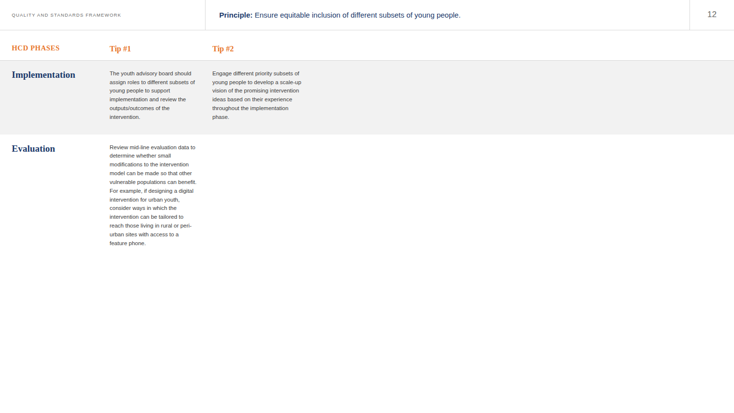Quality and Standards Framework
Principle: Ensure equitable inclusion of different subsets of young people.
12
HCD Phases
Tip #1
Tip #2
Implementation
The youth advisory board should assign roles to different subsets of young people to support implementation and review the outputs/outcomes of the intervention.
Engage different priority subsets of young people to develop a scale-up vision of the promising intervention ideas based on their experience throughout the implementation phase.
Evaluation
Review mid-line evaluation data to determine whether small modifications to the intervention model can be made so that other vulnerable populations can benefit. For example, if designing a digital intervention for urban youth, consider ways in which the intervention can be tailored to reach those living in rural or peri-urban sites with access to a feature phone.